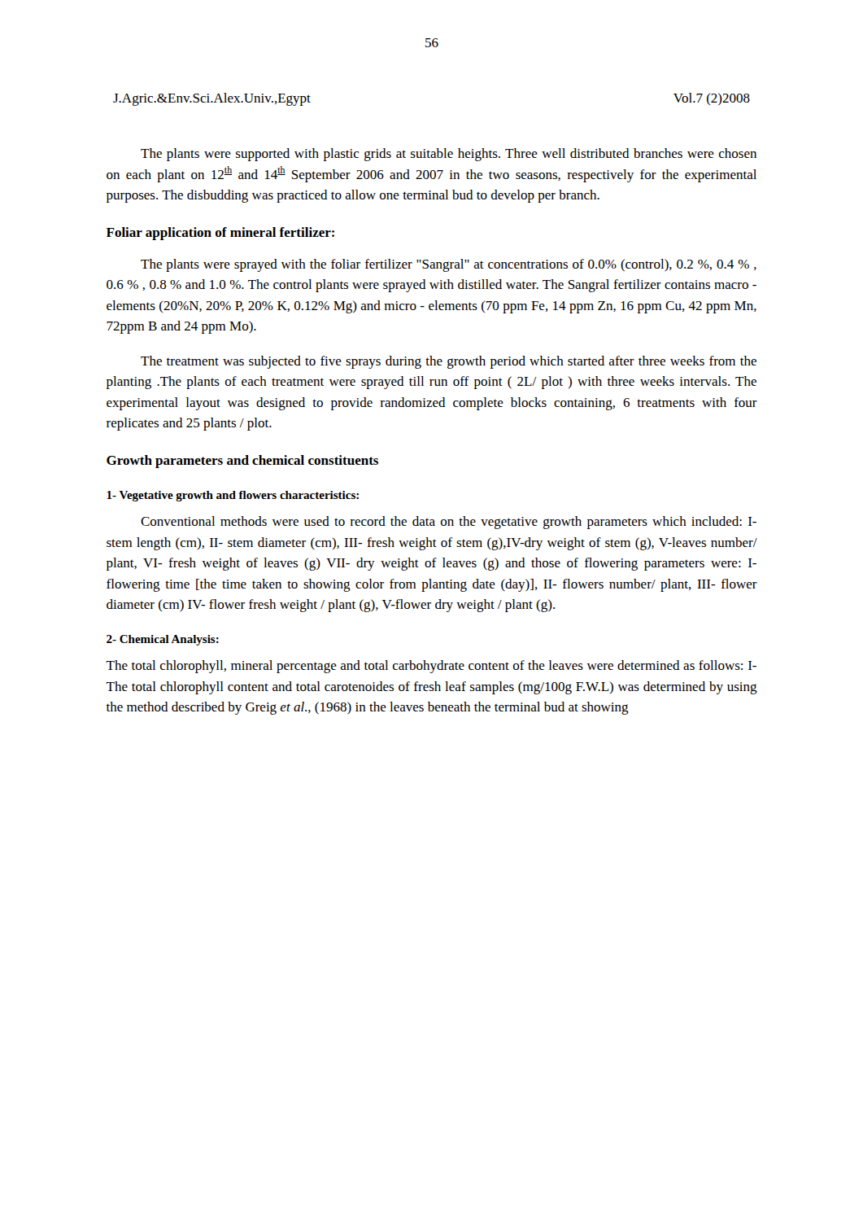56
J.Agric.&Env.Sci.Alex.Univ.,Egypt Vol.7 (2)2008
The plants were supported with plastic grids at suitable heights. Three well distributed branches were chosen on each plant on 12th and 14th September 2006 and 2007 in the two seasons, respectively for the experimental purposes. The disbudding was practiced to allow one terminal bud to develop per branch.
Foliar application of mineral fertilizer:
The plants were sprayed with the foliar fertilizer "Sangral" at concentrations of 0.0% (control), 0.2 %, 0.4 % , 0.6 % , 0.8 % and 1.0 %. The control plants were sprayed with distilled water. The Sangral fertilizer contains macro - elements (20%N, 20% P, 20% K, 0.12% Mg) and micro - elements (70 ppm Fe, 14 ppm Zn, 16 ppm Cu, 42 ppm Mn, 72ppm B and 24 ppm Mo).
The treatment was subjected to five sprays during the growth period which started after three weeks from the planting .The plants of each treatment were sprayed till run off point ( 2L/ plot ) with three weeks intervals. The experimental layout was designed to provide randomized complete blocks containing, 6 treatments with four replicates and 25 plants / plot.
Growth parameters and chemical constituents
1- Vegetative growth and flowers characteristics:
Conventional methods were used to record the data on the vegetative growth parameters which included: I- stem length (cm), II- stem diameter (cm), III- fresh weight of stem (g),IV-dry weight of stem (g), V-leaves number/ plant, VI- fresh weight of leaves (g) VII- dry weight of leaves (g) and those of flowering parameters were: I- flowering time [the time taken to showing color from planting date (day)], II- flowers number/ plant, III- flower diameter (cm) IV- flower fresh weight / plant (g), V-flower dry weight / plant (g).
2- Chemical Analysis:
The total chlorophyll, mineral percentage and total carbohydrate content of the leaves were determined as follows: I-The total chlorophyll content and total carotenoides of fresh leaf samples (mg/100g F.W.L) was determined by using the method described by Greig et al., (1968) in the leaves beneath the terminal bud at showing